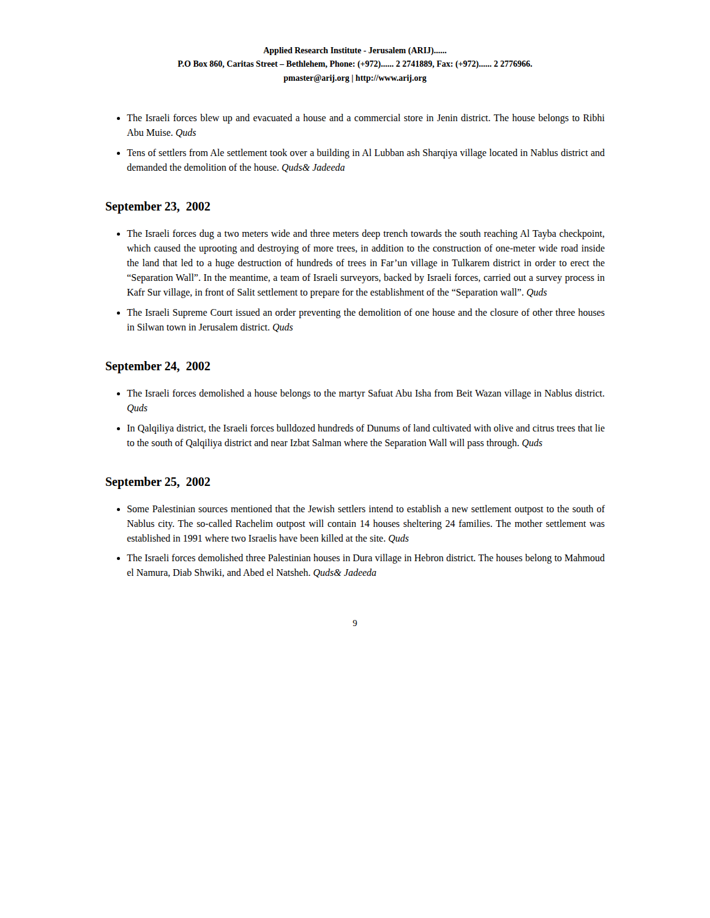Applied Research Institute - Jerusalem (ARIJ)......
P.O Box 860, Caritas Street – Bethlehem, Phone: (+972)...... 2 2741889, Fax: (+972)...... 2 2776966.
pmaster@arij.org | http://www.arij.org
The Israeli forces blew up and evacuated a house and a commercial store in Jenin district. The house belongs to Ribhi Abu Muise. Quds
Tens of settlers from Ale settlement took over a building in Al Lubban ash Sharqiya village located in Nablus district and demanded the demolition of the house. Quds& Jadeeda
September 23, 2002
The Israeli forces dug a two meters wide and three meters deep trench towards the south reaching Al Tayba checkpoint, which caused the uprooting and destroying of more trees, in addition to the construction of one-meter wide road inside the land that led to a huge destruction of hundreds of trees in Far’un village in Tulkarem district in order to erect the “Separation Wall”. In the meantime, a team of Israeli surveyors, backed by Israeli forces, carried out a survey process in Kafr Sur village, in front of Salit settlement to prepare for the establishment of the “Separation wall”. Quds
The Israeli Supreme Court issued an order preventing the demolition of one house and the closure of other three houses in Silwan town in Jerusalem district. Quds
September 24, 2002
The Israeli forces demolished a house belongs to the martyr Safuat Abu Isha from Beit Wazan village in Nablus district. Quds
In Qalqiliya district, the Israeli forces bulldozed hundreds of Dunums of land cultivated with olive and citrus trees that lie to the south of Qalqiliya district and near Izbat Salman where the Separation Wall will pass through. Quds
September 25, 2002
Some Palestinian sources mentioned that the Jewish settlers intend to establish a new settlement outpost to the south of Nablus city. The so-called Rachelim outpost will contain 14 houses sheltering 24 families. The mother settlement was established in 1991 where two Israelis have been killed at the site. Quds
The Israeli forces demolished three Palestinian houses in Dura village in Hebron district. The houses belong to Mahmoud el Namura, Diab Shwiki, and Abed el Natsheh. Quds& Jadeeda
9